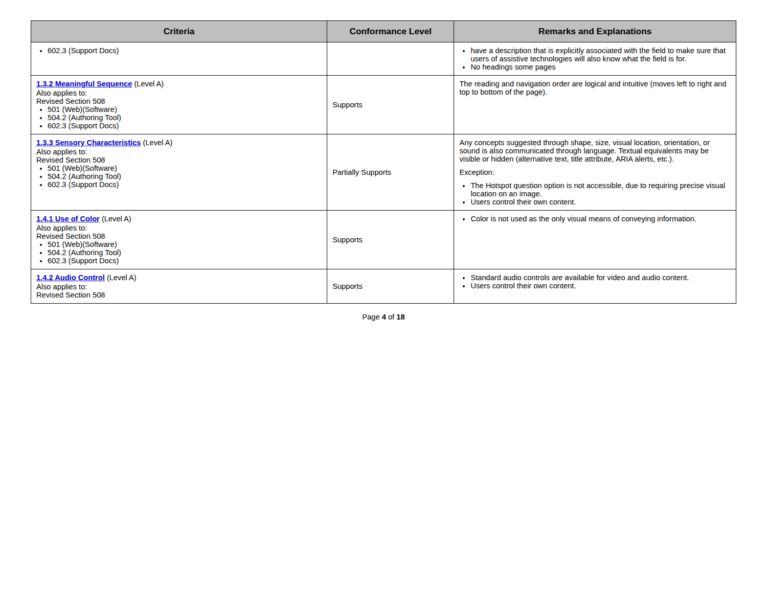| Criteria | Conformance Level | Remarks and Explanations |
| --- | --- | --- |
| 602.3 (Support Docs) | | have a description that is explicitly associated with the field to make sure that users of assistive technologies will also know what the field is for. No headings some pages |
| 1.3.2 Meaningful Sequence (Level A) Also applies to: Revised Section 508 501 (Web)(Software) 504.2 (Authoring Tool) 602.3 (Support Docs) | Supports | The reading and navigation order are logical and intuitive (moves left to right and top to bottom of the page). |
| 1.3.3 Sensory Characteristics (Level A) Also applies to: Revised Section 508 501 (Web)(Software) 504.2 (Authoring Tool) 602.3 (Support Docs) | Partially Supports | Any concepts suggested through shape, size, visual location, orientation, or sound is also communicated through language. Textual equivalents may be visible or hidden (alternative text, title attribute, ARIA alerts, etc.). Exception: The Hotspot question option is not accessible, due to requiring precise visual location on an image. Users control their own content. |
| 1.4.1 Use of Color (Level A) Also applies to: Revised Section 508 501 (Web)(Software) 504.2 (Authoring Tool) 602.3 (Support Docs) | Supports | Color is not used as the only visual means of conveying information. |
| 1.4.2 Audio Control (Level A) Also applies to: Revised Section 508 | Supports | Standard audio controls are available for video and audio content. Users control their own content. |
Page 4 of 18